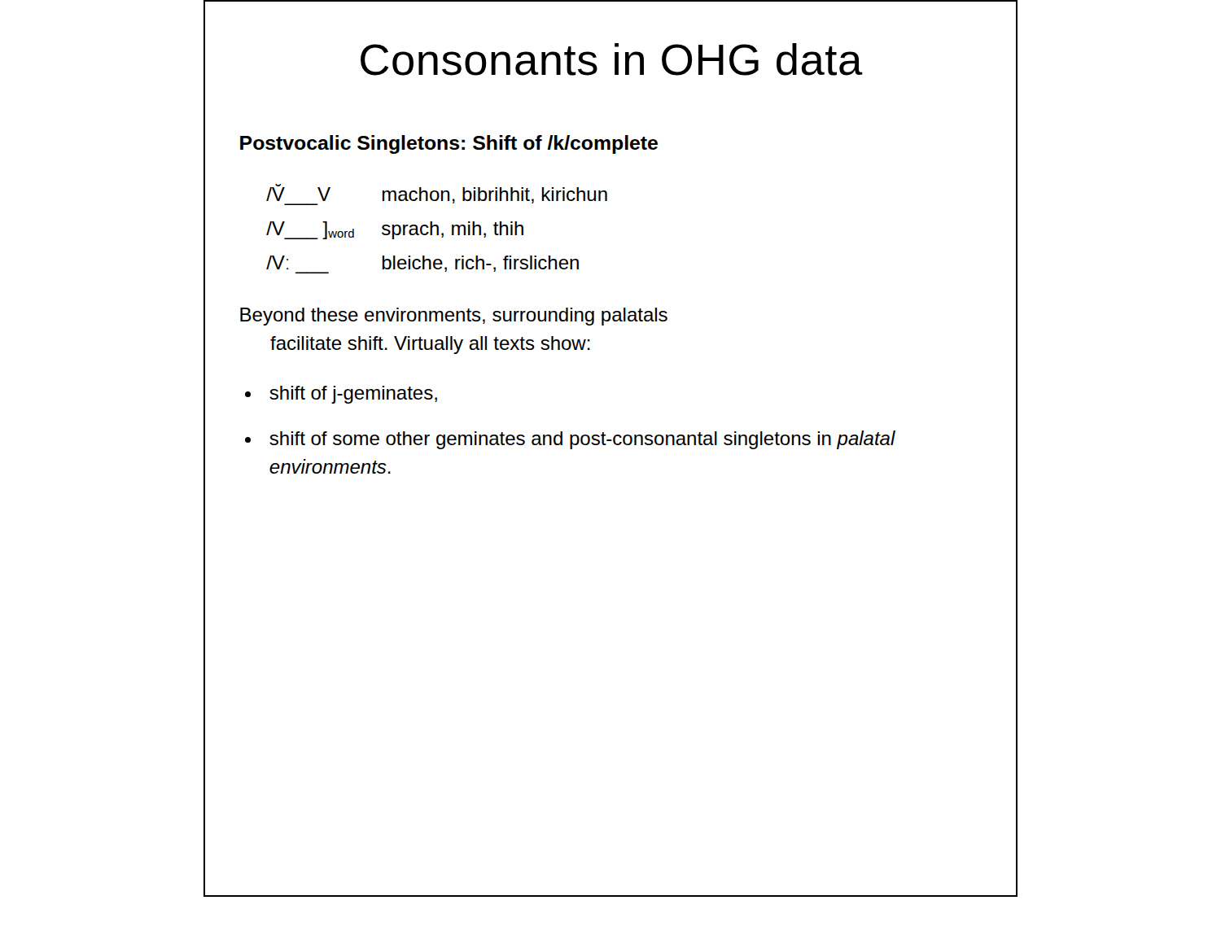Consonants in OHG data
Postvocalic Singletons: Shift of /k/complete
/V̆___V machon, bibrihhit, kirichun
/V___ ]word sprach, mih, thih
/Vː ___ bleiche, rich-, firslichen
Beyond these environments, surrounding palatals facilitate shift. Virtually all texts show:
shift of j-geminates,
shift of some other geminates and post-consonantal singletons in palatal environments.